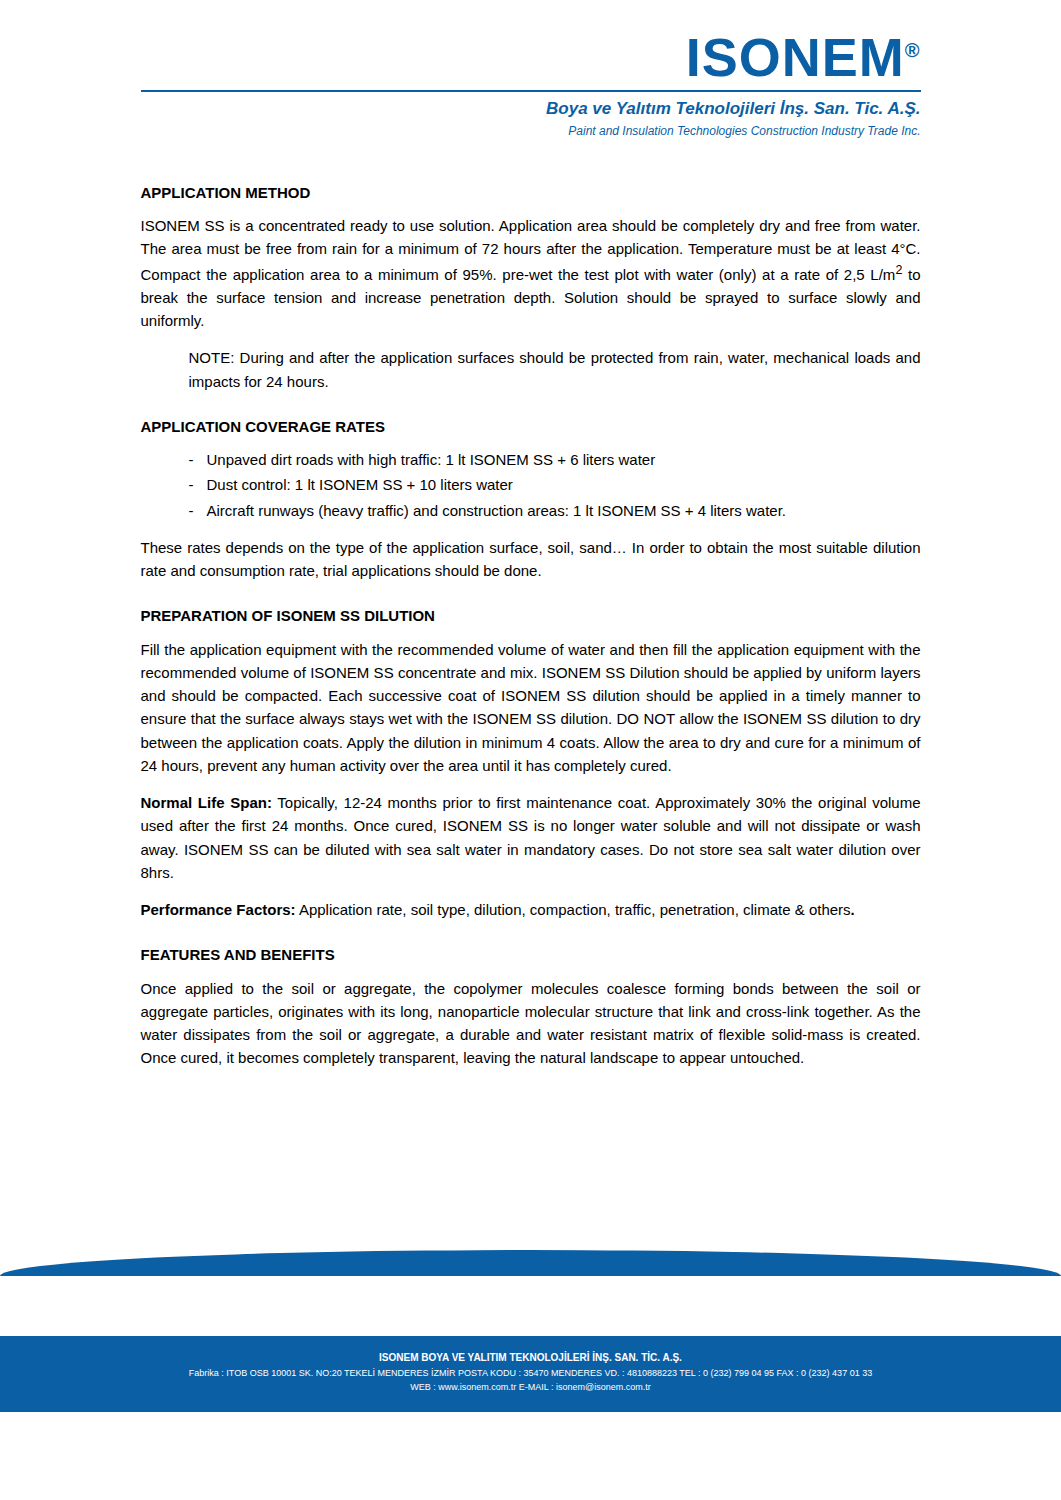ISONEM®
Boya ve Yalıtım Teknolojileri İnş. San. Tic. A.Ş.
Paint and Insulation Technologies Construction Industry Trade Inc.
Application Method
ISONEM SS is a concentrated ready to use solution. Application area should be completely dry and free from water. The area must be free from rain for a minimum of 72 hours after the application. Temperature must be at least 4°C. Compact the application area to a minimum of 95%. pre-wet the test plot with water (only) at a rate of 2,5 L/m2 to break the surface tension and increase penetration depth. Solution should be sprayed to surface slowly and uniformly.
NOTE: During and after the application surfaces should be protected from rain, water, mechanical loads and impacts for 24 hours.
Application Coverage Rates
Unpaved dirt roads with high traffic: 1 lt ISONEM SS + 6 liters water
Dust control: 1 lt ISONEM SS + 10 liters water
Aircraft runways (heavy traffic) and construction areas: 1 lt ISONEM SS + 4 liters water.
These rates depends on the type of the application surface, soil, sand… In order to obtain the most suitable dilution rate and consumption rate, trial applications should be done.
Preparation of ISONEM SS Dilution
Fill the application equipment with the recommended volume of water and then fill the application equipment with the recommended volume of ISONEM SS concentrate and mix. ISONEM SS Dilution should be applied by uniform layers and should be compacted. Each successive coat of ISONEM SS dilution should be applied in a timely manner to ensure that the surface always stays wet with the ISONEM SS dilution. DO NOT allow the ISONEM SS dilution to dry between the application coats. Apply the dilution in minimum 4 coats. Allow the area to dry and cure for a minimum of 24 hours, prevent any human activity over the area until it has completely cured.
Normal Life Span: Topically, 12-24 months prior to first maintenance coat. Approximately 30% the original volume used after the first 24 months. Once cured, ISONEM SS is no longer water soluble and will not dissipate or wash away. ISONEM SS can be diluted with sea salt water in mandatory cases. Do not store sea salt water dilution over 8hrs.
Performance Factors: Application rate, soil type, dilution, compaction, traffic, penetration, climate & others.
Features and Benefits
Once applied to the soil or aggregate, the copolymer molecules coalesce forming bonds between the soil or aggregate particles, originates with its long, nanoparticle molecular structure that link and cross-link together. As the water dissipates from the soil or aggregate, a durable and water resistant matrix of flexible solid-mass is created. Once cured, it becomes completely transparent, leaving the natural landscape to appear untouched.
ISONEM BOYA VE YALITIM TEKNOLOJİLERİ İNŞ. SAN. TİC. A.Ş.
Fabrika : ITOB OSB 10001 SK. NO:20 TEKELİ MENDERES İZMİR POSTA KODU : 35470 MENDERES VD. : 4810888223 TEL : 0 (232) 799 04 95 FAX : 0 (232) 437 01 33
WEB : www.isonem.com.tr E-MAIL : isonem@isonem.com.tr